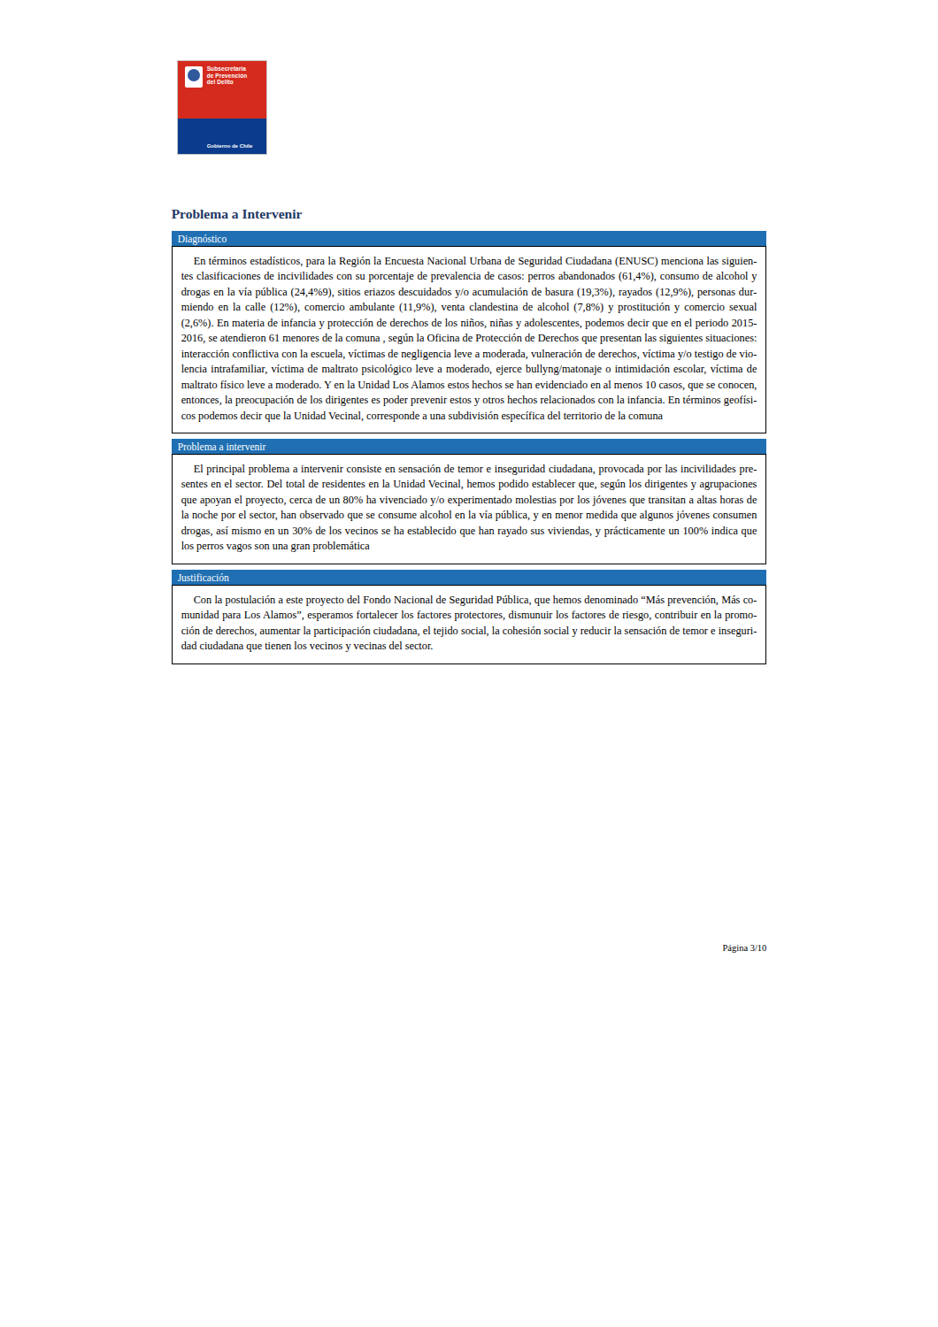Subsecretaría
de Prevención
del Delito
Gobierno de Chile
Problema a Intervenir
Diagnóstico
En términos estadísticos, para la Región la Encuesta Nacional Urbana de Seguridad Ciudadana (ENUSC) menciona las siguientes clasificaciones de incivilidades con su porcentaje de prevalencia de casos: perros abandonados (61,4%), consumo de alcohol y drogas en la vía pública (24,4%9), sitios eriazos descuidados y/o acumulación de basura (19,3%), rayados (12,9%), personas durmiendo en la calle (12%), comercio ambulante (11,9%), venta clandestina de alcohol (7,8%) y prostitución y comercio sexual (2,6%). En materia de infancia y protección de derechos de los niños, niñas y adolescentes, podemos decir que en el periodo 2015-2016, se atendieron 61 menores de la comuna , según la Oficina de Protección de Derechos que presentan las siguientes situaciones: interacción conflictiva con la escuela, víctimas de negligencia leve a moderada, vulneración de derechos, víctima y/o testigo de violencia intrafamiliar, víctima de maltrato psicológico leve a moderado, ejerce bullyng/matonaje o intimidación escolar, víctima de maltrato físico leve a moderado. Y en la Unidad Los Alamos estos hechos se han evidenciado en al menos 10 casos, que se conocen, entonces, la preocupación de los dirigentes es poder prevenir estos y otros hechos relacionados con la infancia. En términos geofísicos podemos decir que la Unidad Vecinal, corresponde a una subdivisión específica del territorio de la comuna
Problema a intervenir
El principal problema a intervenir consiste en sensación de temor e inseguridad ciudadana, provocada por las incivilidades presentes en el sector. Del total de residentes en la Unidad Vecinal, hemos podido establecer que, según los dirigentes y agrupaciones que apoyan el proyecto, cerca de un 80% ha vivenciado y/o experimentado molestias por los jóvenes que transitan a altas horas de la noche por el sector, han observado que se consume alcohol en la vía pública, y en menor medida que algunos jóvenes consumen drogas, así mismo en un 30% de los vecinos se ha establecido que han rayado sus viviendas, y prácticamente un 100% indica que los perros vagos son una gran problemática
Justificación
Con la postulación a este proyecto del Fondo Nacional de Seguridad Pública, que hemos denominado “Más prevención, Más comunidad para Los Alamos”, esperamos fortalecer los factores protectores, dismunuir los factores de riesgo, contribuir en la promoción de derechos, aumentar la participación ciudadana, el tejido social, la cohesión social y reducir la sensación de temor e inseguridad ciudadana que tienen los vecinos y vecinas del sector.
Página 3/10